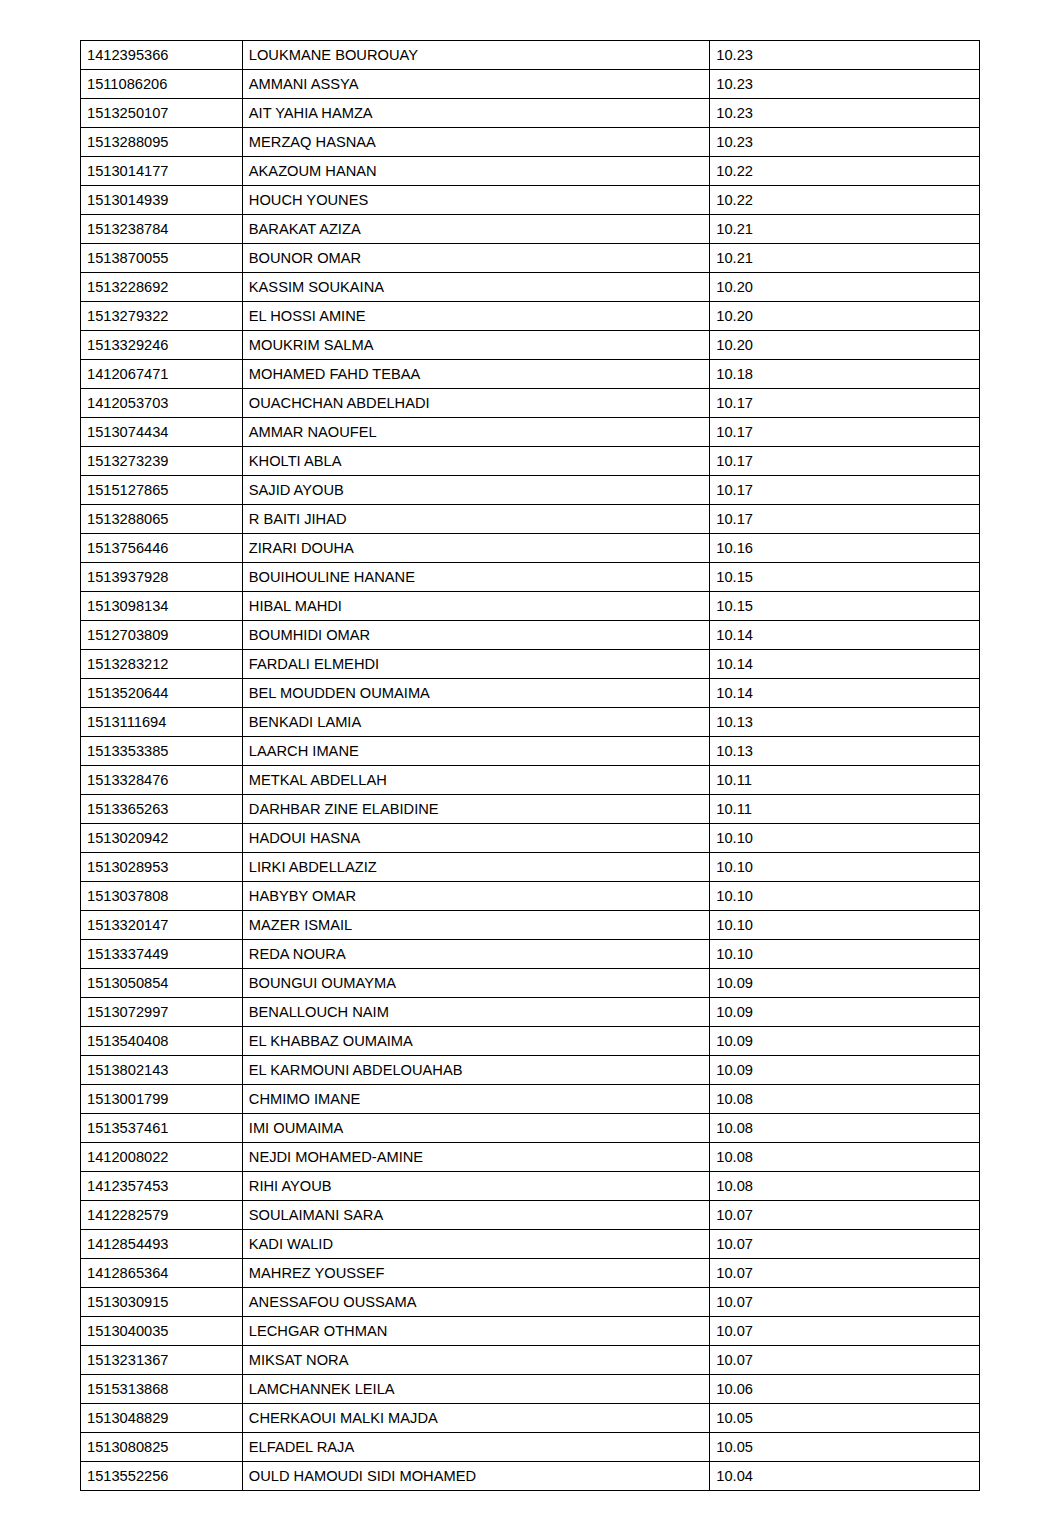| 1412395366 | LOUKMANE BOUROUAY | 10.23 |
| 1511086206 | AMMANI ASSYA | 10.23 |
| 1513250107 | AIT YAHIA HAMZA | 10.23 |
| 1513288095 | MERZAQ HASNAA | 10.23 |
| 1513014177 | AKAZOUM HANAN | 10.22 |
| 1513014939 | HOUCH YOUNES | 10.22 |
| 1513238784 | BARAKAT AZIZA | 10.21 |
| 1513870055 | BOUNOR OMAR | 10.21 |
| 1513228692 | KASSIM SOUKAINA | 10.20 |
| 1513279322 | EL HOSSI AMINE | 10.20 |
| 1513329246 | MOUKRIM SALMA | 10.20 |
| 1412067471 | MOHAMED FAHD TEBAA | 10.18 |
| 1412053703 | OUACHCHAN ABDELHADI | 10.17 |
| 1513074434 | AMMAR NAOUFEL | 10.17 |
| 1513273239 | KHOLTI ABLA | 10.17 |
| 1515127865 | SAJID AYOUB | 10.17 |
| 1513288065 | R BAITI JIHAD | 10.17 |
| 1513756446 | ZIRARI DOUHA | 10.16 |
| 1513937928 | BOUIHOULINE HANANE | 10.15 |
| 1513098134 | HIBAL MAHDI | 10.15 |
| 1512703809 | BOUMHIDI OMAR | 10.14 |
| 1513283212 | FARDALI ELMEHDI | 10.14 |
| 1513520644 | BEL MOUDDEN OUMAIMA | 10.14 |
| 1513111694 | BENKADI LAMIA | 10.13 |
| 1513353385 | LAARCH IMANE | 10.13 |
| 1513328476 | METKAL ABDELLAH | 10.11 |
| 1513365263 | DARHBAR ZINE ELABIDINE | 10.11 |
| 1513020942 | HADOUI HASNA | 10.10 |
| 1513028953 | LIRKI ABDELLAZIZ | 10.10 |
| 1513037808 | HABYBY OMAR | 10.10 |
| 1513320147 | MAZER ISMAIL | 10.10 |
| 1513337449 | REDA NOURA | 10.10 |
| 1513050854 | BOUNGUI OUMAYMA | 10.09 |
| 1513072997 | BENALLOUCH NAIM | 10.09 |
| 1513540408 | EL KHABBAZ OUMAIMA | 10.09 |
| 1513802143 | EL KARMOUNI ABDELOUAHAB | 10.09 |
| 1513001799 | CHMIMO IMANE | 10.08 |
| 1513537461 | IMI OUMAIMA | 10.08 |
| 1412008022 | NEJDI MOHAMED-AMINE | 10.08 |
| 1412357453 | RIHI AYOUB | 10.08 |
| 1412282579 | SOULAIMANI SARA | 10.07 |
| 1412854493 | KADI WALID | 10.07 |
| 1412865364 | MAHREZ YOUSSEF | 10.07 |
| 1513030915 | ANESSAFOU OUSSAMA | 10.07 |
| 1513040035 | LECHGAR OTHMAN | 10.07 |
| 1513231367 | MIKSAT NORA | 10.07 |
| 1515313868 | LAMCHANNEK LEILA | 10.06 |
| 1513048829 | CHERKAOUI MALKI MAJDA | 10.05 |
| 1513080825 | ELFADEL RAJA | 10.05 |
| 1513552256 | OULD HAMOUDI SIDI MOHAMED | 10.04 |